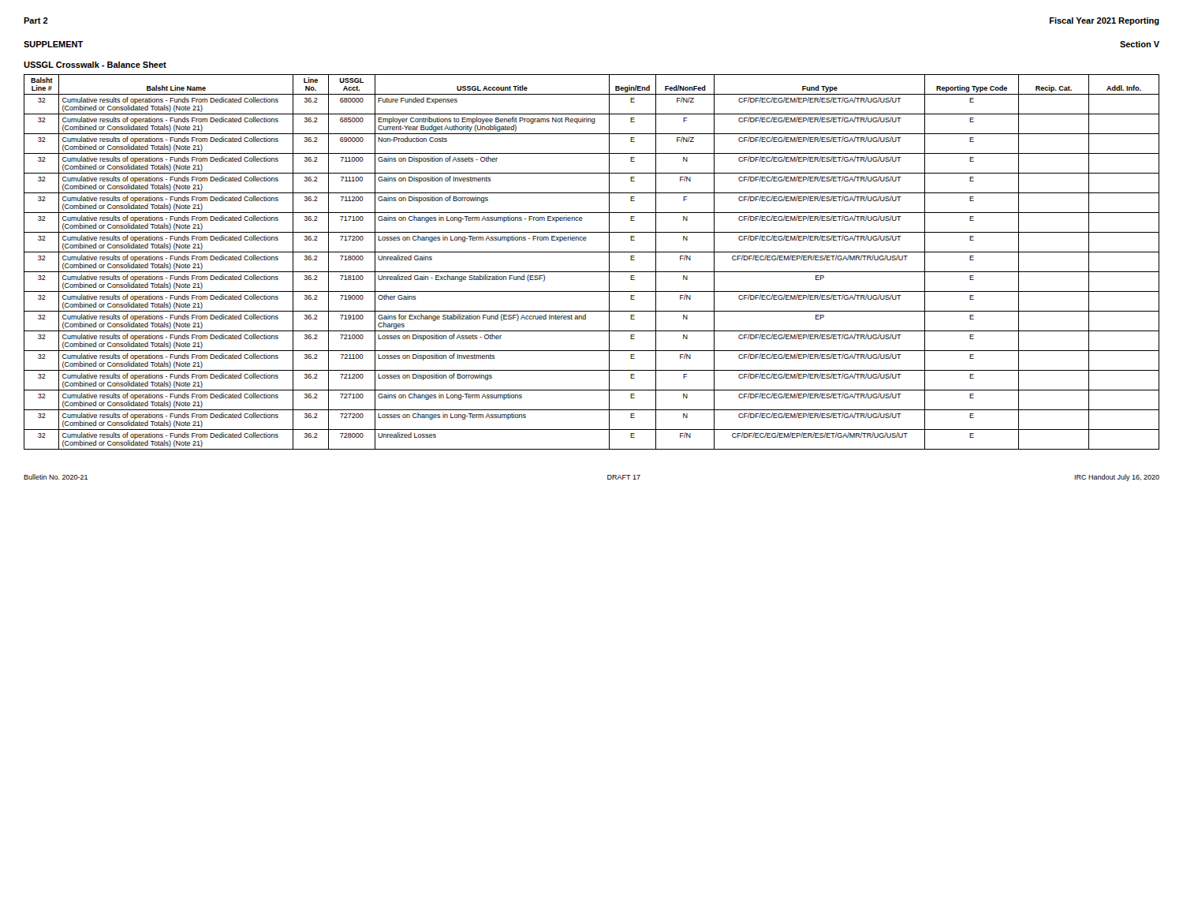Part 2 Fiscal Year 2021 Reporting
SUPPLEMENT Section V
USSGL Crosswalk - Balance Sheet
| Balsht Line # | Balsht Line Name | Line No. | USSGL Acct. | USSGL Account Title | Begin/End | Fed/NonFed | Fund Type | Reporting Type Code | Recip. Cat. | Addl. Info. |
| --- | --- | --- | --- | --- | --- | --- | --- | --- | --- | --- |
| 32 | Cumulative results of operations - Funds From Dedicated Collections (Combined or Consolidated Totals) (Note 21) | 36.2 | 680000 | Future Funded Expenses | E | F/N/Z | CF/DF/EC/EG/EM/EP/ER/ES/ET/GA/TR/UG/US/UT | E | | |
| 32 | Cumulative results of operations - Funds From Dedicated Collections (Combined or Consolidated Totals) (Note 21) | 36.2 | 685000 | Employer Contributions to Employee Benefit Programs Not Requiring Current-Year Budget Authority (Unobligated) | E | F | CF/DF/EC/EG/EM/EP/ER/ES/ET/GA/TR/UG/US/UT | E | | |
| 32 | Cumulative results of operations - Funds From Dedicated Collections (Combined or Consolidated Totals) (Note 21) | 36.2 | 690000 | Non-Production Costs | E | F/N/Z | CF/DF/EC/EG/EM/EP/ER/ES/ET/GA/TR/UG/US/UT | E | | |
| 32 | Cumulative results of operations - Funds From Dedicated Collections (Combined or Consolidated Totals) (Note 21) | 36.2 | 711000 | Gains on Disposition of Assets - Other | E | N | CF/DF/EC/EG/EM/EP/ER/ES/ET/GA/TR/UG/US/UT | E | | |
| 32 | Cumulative results of operations - Funds From Dedicated Collections (Combined or Consolidated Totals) (Note 21) | 36.2 | 711100 | Gains on Disposition of Investments | E | F/N | CF/DF/EC/EG/EM/EP/ER/ES/ET/GA/TR/UG/US/UT | E | | |
| 32 | Cumulative results of operations - Funds From Dedicated Collections (Combined or Consolidated Totals) (Note 21) | 36.2 | 711200 | Gains on Disposition of Borrowings | E | F | CF/DF/EC/EG/EM/EP/ER/ES/ET/GA/TR/UG/US/UT | E | | |
| 32 | Cumulative results of operations - Funds From Dedicated Collections (Combined or Consolidated Totals) (Note 21) | 36.2 | 717100 | Gains on Changes in Long-Term Assumptions - From Experience | E | N | CF/DF/EC/EG/EM/EP/ER/ES/ET/GA/TR/UG/US/UT | E | | |
| 32 | Cumulative results of operations - Funds From Dedicated Collections (Combined or Consolidated Totals) (Note 21) | 36.2 | 717200 | Losses on Changes in Long-Term Assumptions - From Experience | E | N | CF/DF/EC/EG/EM/EP/ER/ES/ET/GA/TR/UG/US/UT | E | | |
| 32 | Cumulative results of operations - Funds From Dedicated Collections (Combined or Consolidated Totals) (Note 21) | 36.2 | 718000 | Unrealized Gains | E | F/N | CF/DF/EC/EG/EM/EP/ER/ES/ET/GA/MR/TR/UG/US/UT | E | | |
| 32 | Cumulative results of operations - Funds From Dedicated Collections (Combined or Consolidated Totals) (Note 21) | 36.2 | 718100 | Unrealized Gain - Exchange Stabilization Fund (ESF) | E | N | EP | E | | |
| 32 | Cumulative results of operations - Funds From Dedicated Collections (Combined or Consolidated Totals) (Note 21) | 36.2 | 719000 | Other Gains | E | F/N | CF/DF/EC/EG/EM/EP/ER/ES/ET/GA/TR/UG/US/UT | E | | |
| 32 | Cumulative results of operations - Funds From Dedicated Collections (Combined or Consolidated Totals) (Note 21) | 36.2 | 719100 | Gains for Exchange Stabilization Fund (ESF) Accrued Interest and Charges | E | N | EP | E | | |
| 32 | Cumulative results of operations - Funds From Dedicated Collections (Combined or Consolidated Totals) (Note 21) | 36.2 | 721000 | Losses on Disposition of Assets - Other | E | N | CF/DF/EC/EG/EM/EP/ER/ES/ET/GA/TR/UG/US/UT | E | | |
| 32 | Cumulative results of operations - Funds From Dedicated Collections (Combined or Consolidated Totals) (Note 21) | 36.2 | 721100 | Losses on Disposition of Investments | E | F/N | CF/DF/EC/EG/EM/EP/ER/ES/ET/GA/TR/UG/US/UT | E | | |
| 32 | Cumulative results of operations - Funds From Dedicated Collections (Combined or Consolidated Totals) (Note 21) | 36.2 | 721200 | Losses on Disposition of Borrowings | E | F | CF/DF/EC/EG/EM/EP/ER/ES/ET/GA/TR/UG/US/UT | E | | |
| 32 | Cumulative results of operations - Funds From Dedicated Collections (Combined or Consolidated Totals) (Note 21) | 36.2 | 727100 | Gains on Changes in Long-Term Assumptions | E | N | CF/DF/EC/EG/EM/EP/ER/ES/ET/GA/TR/UG/US/UT | E | | |
| 32 | Cumulative results of operations - Funds From Dedicated Collections (Combined or Consolidated Totals) (Note 21) | 36.2 | 727200 | Losses on Changes in Long-Term Assumptions | E | N | CF/DF/EC/EG/EM/EP/ER/ES/ET/GA/TR/UG/US/UT | E | | |
| 32 | Cumulative results of operations - Funds From Dedicated Collections (Combined or Consolidated Totals) (Note 21) | 36.2 | 728000 | Unrealized Losses | E | F/N | CF/DF/EC/EG/EM/EP/ER/ES/ET/GA/MR/TR/UG/US/UT | E | | |
Bulletin No. 2020-21 DRAFT 17 IRC Handout July 16, 2020